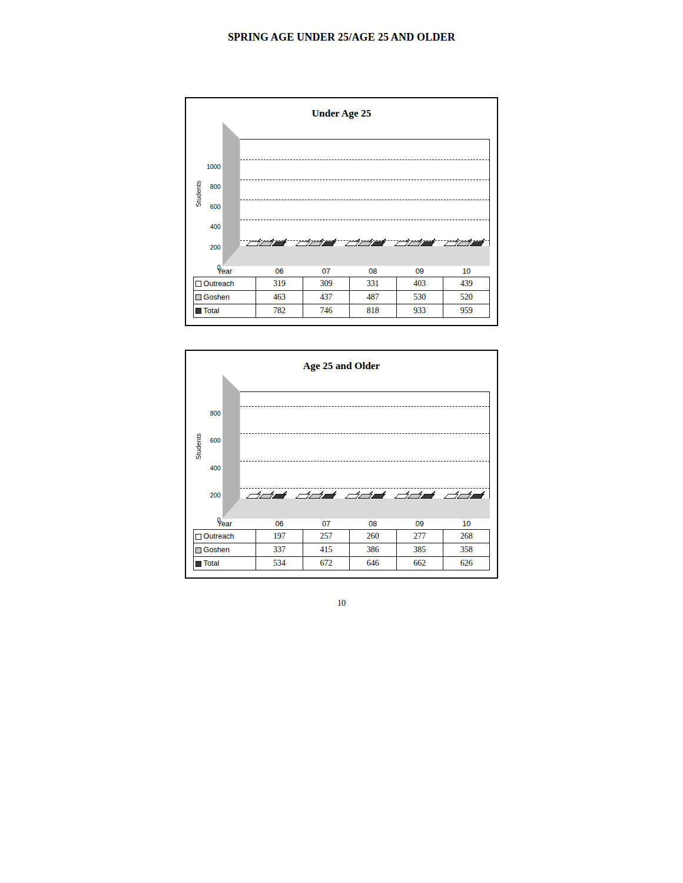SPRING AGE UNDER 25/AGE 25 AND OLDER
Under Age 25
Students
1000 800 600 400 200 0
| Year | 06 | 07 | 08 | 09 | 10 |
| Outreach | 319 | 309 | 331 | 403 | 439 |
| Goshen | 463 | 437 | 487 | 530 | 520 |
| Total | 782 | 746 | 818 | 933 | 959 |
Age 25 and Older
Students
800 600 400 200 0
| Year | 06 | 07 | 08 | 09 | 10 |
| Outreach | 197 | 257 | 260 | 277 | 268 |
| Goshen | 337 | 415 | 386 | 385 | 358 |
| Total | 534 | 672 | 646 | 662 | 626 |
10